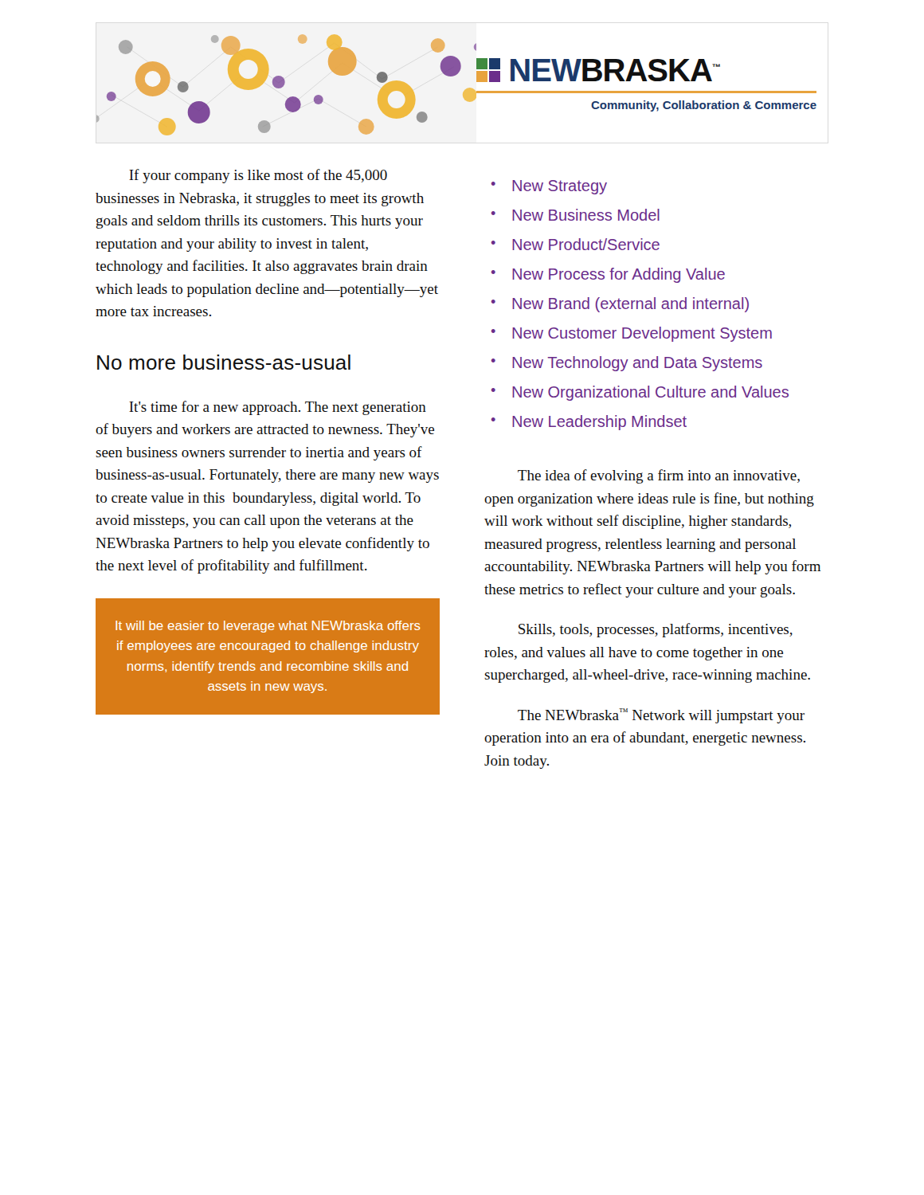NEW BRASKA™
Community, Collaboration & Commerce
If your company is like most of the 45,000 businesses in Nebraska, it struggles to meet its growth goals and seldom thrills its customers. This hurts your reputation and your ability to invest in talent, technology and facilities. It also aggravates brain drain which leads to population decline and—potentially—yet more tax increases.
No more business-as-usual
It's time for a new approach. The next generation of buyers and workers are attracted to newness. They've seen business owners surrender to inertia and years of business-as-usual. Fortunately, there are many new ways to create value in this boundaryless, digital world. To avoid missteps, you can call upon the veterans at the NEWbraska Partners to help you elevate confidently to the next level of profitability and fulfillment.
It will be easier to leverage what NEWbraska offers if employees are encouraged to challenge industry norms, identify trends and recombine skills and assets in new ways.
New Strategy
New Business Model
New Product/Service
New Process for Adding Value
New Brand (external and internal)
New Customer Development System
New Technology and Data Systems
New Organizational Culture and Values
New Leadership Mindset
The idea of evolving a firm into an innovative, open organization where ideas rule is fine, but nothing will work without self discipline, higher standards, measured progress, relentless learning and personal accountability. NEWbraska Partners will help you form these metrics to reflect your culture and your goals.
Skills, tools, processes, platforms, incentives, roles, and values all have to come together in one supercharged, all-wheel-drive, race-winning machine.
The NEWbraska™ Network will jumpstart your operation into an era of abundant, energetic newness. Join today.